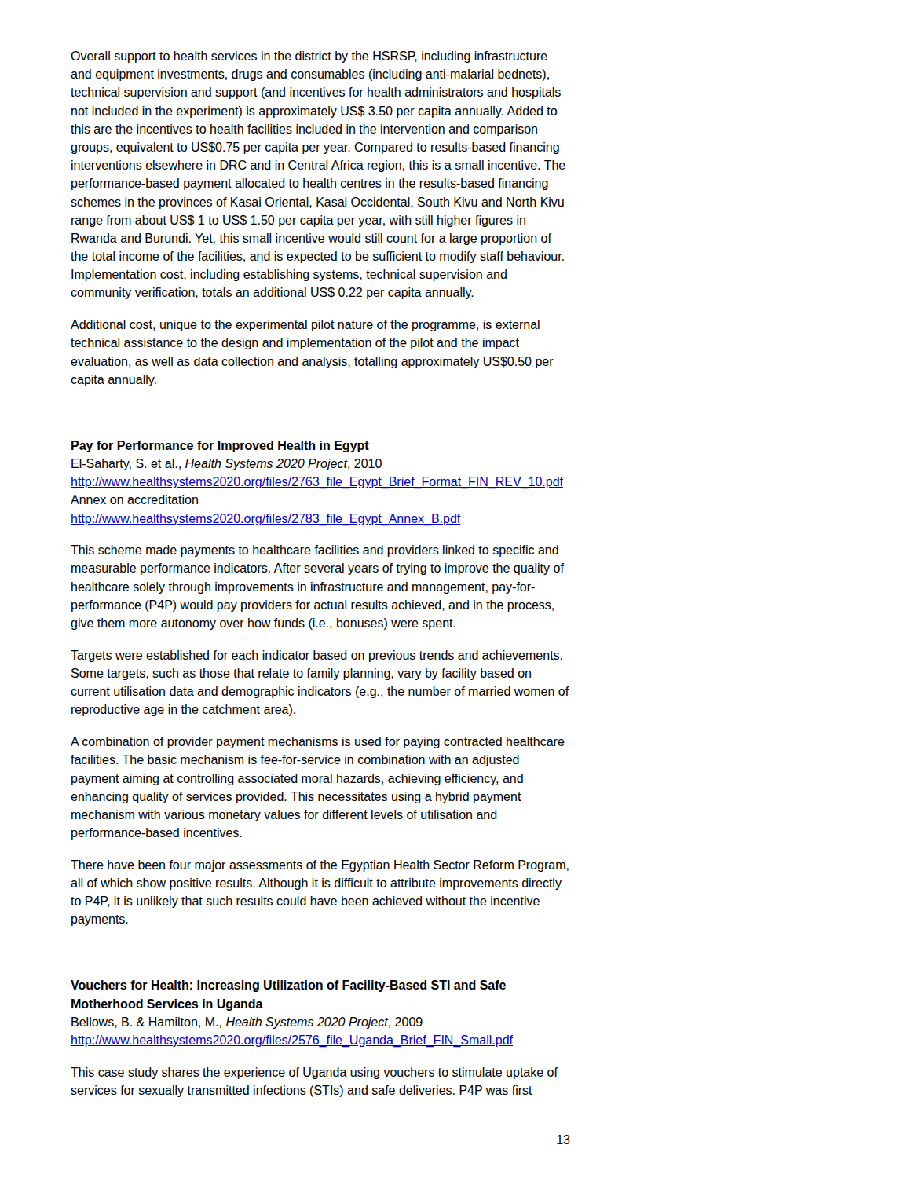Overall support to health services in the district by the HSRSP, including infrastructure and equipment investments, drugs and consumables (including anti-malarial bednets), technical supervision and support (and incentives for health administrators and hospitals not included in the experiment) is approximately US$ 3.50 per capita annually. Added to this are the incentives to health facilities included in the intervention and comparison groups, equivalent to US$0.75 per capita per year. Compared to results-based financing interventions elsewhere in DRC and in Central Africa region, this is a small incentive. The performance-based payment allocated to health centres in the results-based financing schemes in the provinces of Kasai Oriental, Kasai Occidental, South Kivu and North Kivu range from about US$ 1 to US$ 1.50 per capita per year, with still higher figures in Rwanda and Burundi. Yet, this small incentive would still count for a large proportion of the total income of the facilities, and is expected to be sufficient to modify staff behaviour. Implementation cost, including establishing systems, technical supervision and community verification, totals an additional US$ 0.22 per capita annually.
Additional cost, unique to the experimental pilot nature of the programme, is external technical assistance to the design and implementation of the pilot and the impact evaluation, as well as data collection and analysis, totalling approximately US$0.50 per capita annually.
Pay for Performance for Improved Health in Egypt
El-Saharty, S. et al., Health Systems 2020 Project, 2010
http://www.healthsystems2020.org/files/2763_file_Egypt_Brief_Format_FIN_REV_10.pdf
Annex on accreditation
http://www.healthsystems2020.org/files/2783_file_Egypt_Annex_B.pdf
This scheme made payments to healthcare facilities and providers linked to specific and measurable performance indicators. After several years of trying to improve the quality of healthcare solely through improvements in infrastructure and management, pay-for-performance (P4P) would pay providers for actual results achieved, and in the process, give them more autonomy over how funds (i.e., bonuses) were spent.
Targets were established for each indicator based on previous trends and achievements. Some targets, such as those that relate to family planning, vary by facility based on current utilisation data and demographic indicators (e.g., the number of married women of reproductive age in the catchment area).
A combination of provider payment mechanisms is used for paying contracted healthcare facilities. The basic mechanism is fee-for-service in combination with an adjusted payment aiming at controlling associated moral hazards, achieving efficiency, and enhancing quality of services provided. This necessitates using a hybrid payment mechanism with various monetary values for different levels of utilisation and performance-based incentives.
There have been four major assessments of the Egyptian Health Sector Reform Program, all of which show positive results. Although it is difficult to attribute improvements directly to P4P, it is unlikely that such results could have been achieved without the incentive payments.
Vouchers for Health: Increasing Utilization of Facility-Based STI and Safe Motherhood Services in Uganda
Bellows, B. & Hamilton, M., Health Systems 2020 Project, 2009
http://www.healthsystems2020.org/files/2576_file_Uganda_Brief_FIN_Small.pdf
This case study shares the experience of Uganda using vouchers to stimulate uptake of services for sexually transmitted infections (STIs) and safe deliveries. P4P was first
13